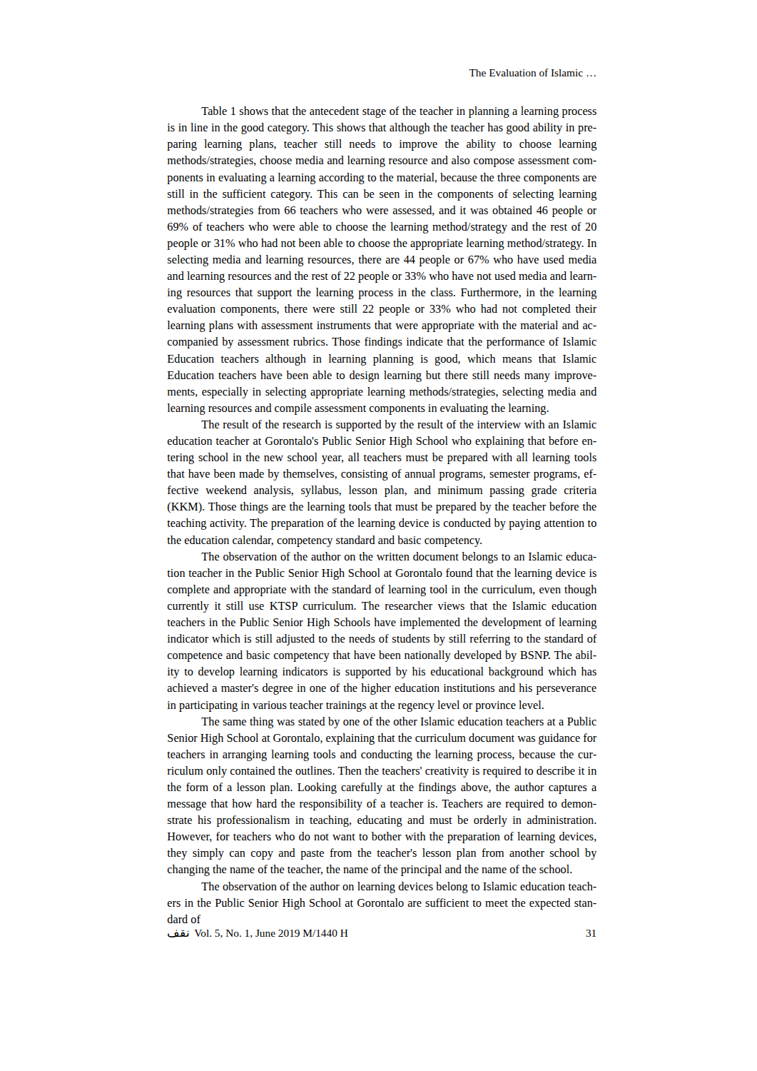The Evaluation of Islamic …
Table 1 shows that the antecedent stage of the teacher in planning a learning process is in line in the good category. This shows that although the teacher has good ability in preparing learning plans, teacher still needs to improve the ability to choose learning methods/strategies, choose media and learning resource and also compose assessment components in evaluating a learning according to the material, because the three components are still in the sufficient category. This can be seen in the components of selecting learning methods/strategies from 66 teachers who were assessed, and it was obtained 46 people or 69% of teachers who were able to choose the learning method/strategy and the rest of 20 people or 31% who had not been able to choose the appropriate learning method/strategy. In selecting media and learning resources, there are 44 people or 67% who have used media and learning resources and the rest of 22 people or 33% who have not used media and learning resources that support the learning process in the class. Furthermore, in the learning evaluation components, there were still 22 people or 33% who had not completed their learning plans with assessment instruments that were appropriate with the material and accompanied by assessment rubrics. Those findings indicate that the performance of Islamic Education teachers although in learning planning is good, which means that Islamic Education teachers have been able to design learning but there still needs many improvements, especially in selecting appropriate learning methods/strategies, selecting media and learning resources and compile assessment components in evaluating the learning.
The result of the research is supported by the result of the interview with an Islamic education teacher at Gorontalo's Public Senior High School who explaining that before entering school in the new school year, all teachers must be prepared with all learning tools that have been made by themselves, consisting of annual programs, semester programs, effective weekend analysis, syllabus, lesson plan, and minimum passing grade criteria (KKM). Those things are the learning tools that must be prepared by the teacher before the teaching activity. The preparation of the learning device is conducted by paying attention to the education calendar, competency standard and basic competency.
The observation of the author on the written document belongs to an Islamic education teacher in the Public Senior High School at Gorontalo found that the learning device is complete and appropriate with the standard of learning tool in the curriculum, even though currently it still use KTSP curriculum. The researcher views that the Islamic education teachers in the Public Senior High Schools have implemented the development of learning indicator which is still adjusted to the needs of students by still referring to the standard of competence and basic competency that have been nationally developed by BSNP. The ability to develop learning indicators is supported by his educational background which has achieved a master's degree in one of the higher education institutions and his perseverance in participating in various teacher trainings at the regency level or province level.
The same thing was stated by one of the other Islamic education teachers at a Public Senior High School at Gorontalo, explaining that the curriculum document was guidance for teachers in arranging learning tools and conducting the learning process, because the curriculum only contained the outlines. Then the teachers' creativity is required to describe it in the form of a lesson plan. Looking carefully at the findings above, the author captures a message that how hard the responsibility of a teacher is. Teachers are required to demonstrate his professionalism in teaching, educating and must be orderly in administration. However, for teachers who do not want to bother with the preparation of learning devices, they simply can copy and paste from the teacher's lesson plan from another school by changing the name of the teacher, the name of the principal and the name of the school.
The observation of the author on learning devices belong to Islamic education teachers in the Public Senior High School at Gorontalo are sufficient to meet the expected standard of
نقفVol. 5, No. 1, June 2019 M/1440 H
31